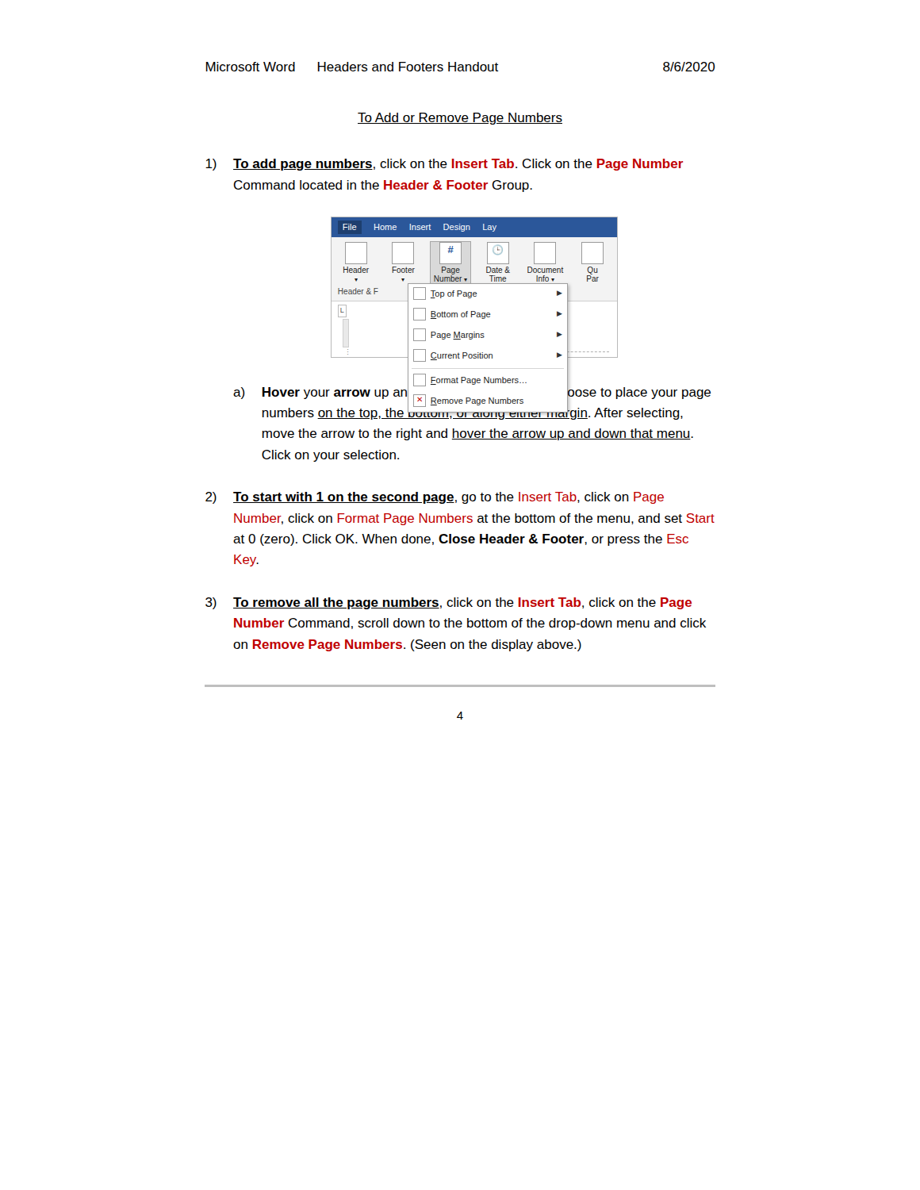Microsoft Word Headers and Footers Handout 8/6/2020
To Add or Remove Page Numbers
To add page numbers, click on the Insert Tab. Click on the Page Number Command located in the Header & Footer Group.
File Home Insert Design Lay
Header
▾
Footer
▾
Page
Number ▾
Date &
Time
Document
Info ▾
Qu
Par
Top of Page▶
Bottom of Page▶
Page Margins▶
Current Position▶
Format Page Numbers…
✕Remove Page Numbers
Header & F
L ⋮
Hover your arrow up and down the list. You can choose to place your page numbers on the top, the bottom, or along either margin. After selecting, move the arrow to the right and hover the arrow up and down that menu. Click on your selection.
To start with 1 on the second page, go to the Insert Tab, click on Page Number, click on Format Page Numbers at the bottom of the menu, and set Start at 0 (zero). Click OK. When done, Close Header & Footer, or press the Esc Key.
To remove all the page numbers, click on the Insert Tab, click on the Page Number Command, scroll down to the bottom of the drop-down menu and click on Remove Page Numbers. (Seen on the display above.)
4